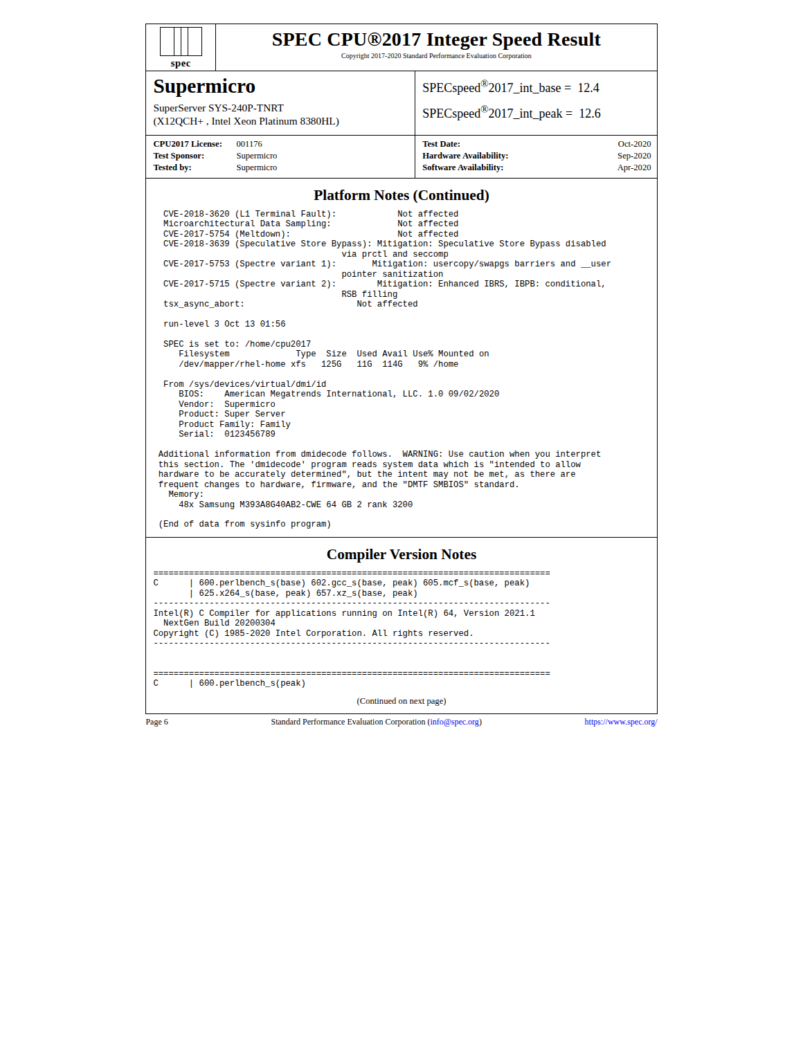spec
SPEC CPU®2017 Integer Speed Result
Copyright 2017-2020 Standard Performance Evaluation Corporation
Supermicro
SuperServer SYS-240P-TNRT
(X12QCH+ , Intel Xeon Platinum 8380HL)
SPECspeed®2017_int_base = 12.4
SPECspeed®2017_int_peak = 12.6
| CPU2017 License: | 001176 |
| Test Sponsor: | Supermicro |
| Tested by: | Supermicro |
| Test Date: | Oct-2020 |
| Hardware Availability: | Sep-2020 |
| Software Availability: | Apr-2020 |
Platform Notes (Continued)
  CVE-2018-3620 (L1 Terminal Fault):            Not affected
  Microarchitectural Data Sampling:             Not affected
  CVE-2017-5754 (Meltdown):                     Not affected
  CVE-2018-3639 (Speculative Store Bypass): Mitigation: Speculative Store Bypass disabled
                                     via prctl and seccomp
  CVE-2017-5753 (Spectre variant 1):       Mitigation: usercopy/swapgs barriers and __user
                                     pointer sanitization
  CVE-2017-5715 (Spectre variant 2):        Mitigation: Enhanced IBRS, IBPB: conditional,
                                     RSB filling
  tsx_async_abort:                      Not affected

  run-level 3 Oct 13 01:56

  SPEC is set to: /home/cpu2017
     Filesystem             Type  Size  Used Avail Use% Mounted on
     /dev/mapper/rhel-home xfs   125G   11G  114G   9% /home

  From /sys/devices/virtual/dmi/id
     BIOS:    American Megatrends International, LLC. 1.0 09/02/2020
     Vendor:  Supermicro
     Product: Super Server
     Product Family: Family
     Serial:  0123456789

 Additional information from dmidecode follows.  WARNING: Use caution when you interpret
 this section. The 'dmidecode' program reads system data which is "intended to allow
 hardware to be accurately determined", but the intent may not be met, as there are
 frequent changes to hardware, firmware, and the "DMTF SMBIOS" standard.
   Memory:
     48x Samsung M393A8G40AB2-CWE 64 GB 2 rank 3200

 (End of data from sysinfo program)
Compiler Version Notes
==============================================================================
C      | 600.perlbench_s(base) 602.gcc_s(base, peak) 605.mcf_s(base, peak)
       | 625.x264_s(base, peak) 657.xz_s(base, peak)
------------------------------------------------------------------------------
Intel(R) C Compiler for applications running on Intel(R) 64, Version 2021.1
  NextGen Build 20200304
Copyright (C) 1985-2020 Intel Corporation. All rights reserved.
------------------------------------------------------------------------------


==============================================================================
C      | 600.perlbench_s(peak)
(Continued on next page)
Page 6
Standard Performance Evaluation Corporation (info@spec.org)
https://www.spec.org/